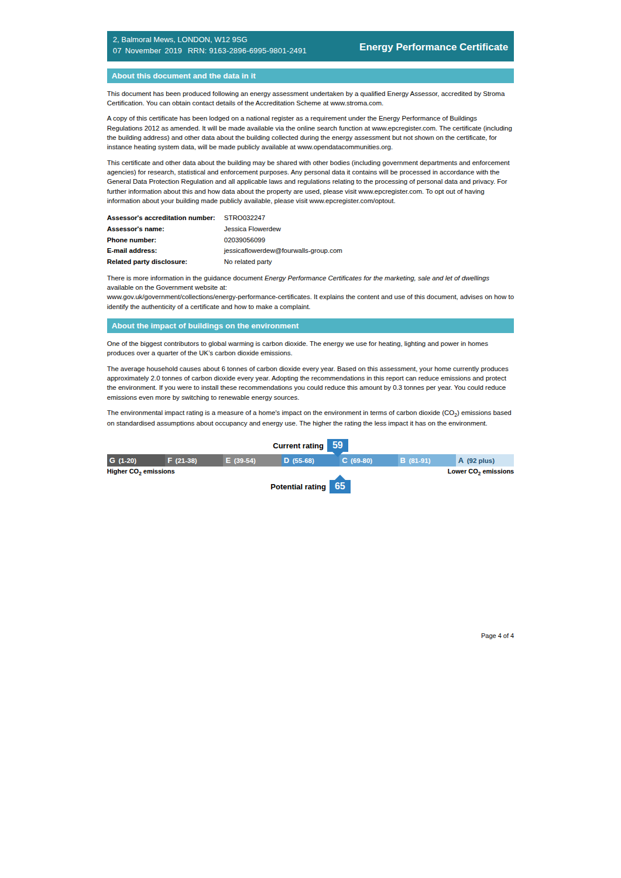2, Balmoral Mews, LONDON, W12 9SG
07 November 2019 RRN: 9163-2896-6995-9801-2491
Energy Performance Certificate
About this document and the data in it
This document has been produced following an energy assessment undertaken by a qualified Energy Assessor, accredited by Stroma Certification. You can obtain contact details of the Accreditation Scheme at www.stroma.com.
A copy of this certificate has been lodged on a national register as a requirement under the Energy Performance of Buildings Regulations 2012 as amended. It will be made available via the online search function at www.epcregister.com. The certificate (including the building address) and other data about the building collected during the energy assessment but not shown on the certificate, for instance heating system data, will be made publicly available at www.opendatacommunities.org.
This certificate and other data about the building may be shared with other bodies (including government departments and enforcement agencies) for research, statistical and enforcement purposes. Any personal data it contains will be processed in accordance with the General Data Protection Regulation and all applicable laws and regulations relating to the processing of personal data and privacy. For further information about this and how data about the property are used, please visit www.epcregister.com. To opt out of having information about your building made publicly available, please visit www.epcregister.com/optout.
| Assessor's accreditation number: | STRO032247 |
| Assessor's name: | Jessica Flowerdew |
| Phone number: | 02039056099 |
| E-mail address: | jessicaflowerdew@fourwalls-group.com |
| Related party disclosure: | No related party |
There is more information in the guidance document Energy Performance Certificates for the marketing, sale and let of dwellings available on the Government website at:
www.gov.uk/government/collections/energy-performance-certificates. It explains the content and use of this document, advises on how to identify the authenticity of a certificate and how to make a complaint.
About the impact of buildings on the environment
One of the biggest contributors to global warming is carbon dioxide. The energy we use for heating, lighting and power in homes produces over a quarter of the UK’s carbon dioxide emissions.
The average household causes about 6 tonnes of carbon dioxide every year. Based on this assessment, your home currently produces approximately 2.0 tonnes of carbon dioxide every year. Adopting the recommendations in this report can reduce emissions and protect the environment. If you were to install these recommendations you could reduce this amount by 0.3 tonnes per year. You could reduce emissions even more by switching to renewable energy sources.
The environmental impact rating is a measure of a home's impact on the environment in terms of carbon dioxide (CO2) emissions based on standardised assumptions about occupancy and energy use. The higher the rating the less impact it has on the environment.
Current rating 59
G(1-20)
F(21-38)
E(39-54)
D(55-68)
C(69-80)
B(81-91)
A(92 plus)
Higher CO2 emissions Lower CO2 emissions
Potential rating 65
Page 4 of 4